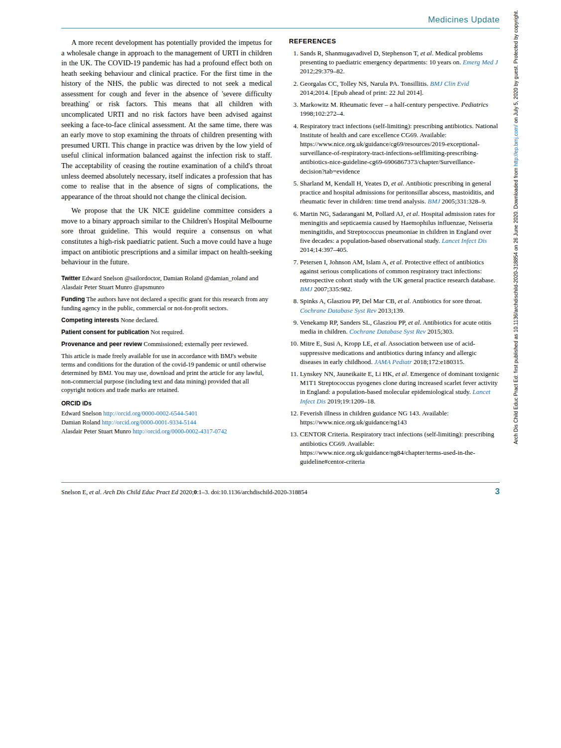Arch Dis Child Educ Pract Ed: first published as 10.1136/archdischild-2020-318854 on 26 June 2020. Downloaded from http://ep.bmj.com/ on July 5, 2020 by guest. Protected by copyright.
Medicines Update
A more recent development has potentially provided the impetus for a wholesale change in approach to the management of URTI in children in the UK. The COVID-19 pandemic has had a profound effect both on heath seeking behaviour and clinical practice. For the first time in the history of the NHS, the public was directed to not seek a medical assessment for cough and fever in the absence of 'severe difficulty breathing' or risk factors. This means that all children with uncomplicated URTI and no risk factors have been advised against seeking a face-to-face clinical assessment. At the same time, there was an early move to stop examining the throats of children presenting with presumed URTI. This change in practice was driven by the low yield of useful clinical information balanced against the infection risk to staff. The acceptability of ceasing the routine examination of a child's throat unless deemed absolutely necessary, itself indicates a profession that has come to realise that in the absence of signs of complications, the appearance of the throat should not change the clinical decision.
We propose that the UK NICE guideline committee considers a move to a binary approach similar to the Children's Hospital Melbourne sore throat guideline. This would require a consensus on what constitutes a high-risk paediatric patient. Such a move could have a huge impact on antibiotic prescriptions and a similar impact on health-seeking behaviour in the future.
Twitter Edward Snelson @sailordoctor, Damian Roland @damian_roland and Alasdair Peter Stuart Munro @apsmunro
Funding The authors have not declared a specific grant for this research from any funding agency in the public, commercial or not-for-profit sectors.
Competing interests None declared.
Patient consent for publication Not required.
Provenance and peer review Commissioned; externally peer reviewed.
This article is made freely available for use in accordance with BMJ's website terms and conditions for the duration of the covid-19 pandemic or until otherwise determined by BMJ. You may use, download and print the article for any lawful, non-commercial purpose (including text and data mining) provided that all copyright notices and trade marks are retained.
ORCID iDs
Edward Snelson http://orcid.org/0000-0002-6544-5401
Damian Roland http://orcid.org/0000-0001-9334-5144
Alasdair Peter Stuart Munro http://orcid.org/0000-0002-4317-0742
REFERENCES
Sands R, Shanmugavadivel D, Stephenson T, et al. Medical problems presenting to paediatric emergency departments: 10 years on. Emerg Med J 2012;29:379–82.
Georgalas CC, Tolley NS, Narula PA. Tonsillitis. BMJ Clin Evid 2014;2014. [Epub ahead of print: 22 Jul 2014].
Markowitz M. Rheumatic fever – a half-century perspective. Pediatrics 1998;102:272–4.
Respiratory tract infections (self-limiting): prescribing antibiotics. National Institute of health and care excellence CG69. Available: https://www.nice.org.uk/guidance/cg69/resources/2019-exceptional-surveillance-of-respiratory-tract-infections-selflimiting-prescribing-antibiotics-nice-guideline-cg69-6906867373/chapter/Surveillance-decision?tab=evidence
Sharland M, Kendall H, Yeates D, et al. Antibiotic prescribing in general practice and hospital admissions for peritonsillar abscess, mastoiditis, and rheumatic fever in children: time trend analysis. BMJ 2005;331:328–9.
Martin NG, Sadarangani M, Pollard AJ, et al. Hospital admission rates for meningitis and septicaemia caused by Haemophilus influenzae, Neisseria meningitidis, and Streptococcus pneumoniae in children in England over five decades: a population-based observational study. Lancet Infect Dis 2014;14:397–405.
Petersen I, Johnson AM, Islam A, et al. Protective effect of antibiotics against serious complications of common respiratory tract infections: retrospective cohort study with the UK general practice research database. BMJ 2007;335:982.
Spinks A, Glasziou PP, Del Mar CB, et al. Antibiotics for sore throat. Cochrane Database Syst Rev 2013;139.
Venekamp RP, Sanders SL, Glasziou PP, et al. Antibiotics for acute otitis media in children. Cochrane Database Syst Rev 2015;303.
Mitre E, Susi A, Kropp LE, et al. Association between use of acid-suppressive medications and antibiotics during infancy and allergic diseases in early childhood. JAMA Pediatr 2018;172:e180315.
Lynskey NN, Jauneikaite E, Li HK, et al. Emergence of dominant toxigenic M1T1 Streptococcus pyogenes clone during increased scarlet fever activity in England: a population-based molecular epidemiological study. Lancet Infect Dis 2019;19:1209–18.
Feverish illness in children guidance NG 143. Available: https://www.nice.org.uk/guidance/ng143
CENTOR Criteria. Respiratory tract infections (self-limiting): prescribing antibiotics CG69. Available: https://www.nice.org.uk/guidance/ng84/chapter/terms-used-in-the-guideline#centor-criteria
Snelson E, et al. Arch Dis Child Educ Pract Ed 2020;0:1–3. doi:10.1136/archdischild-2020-318854
3